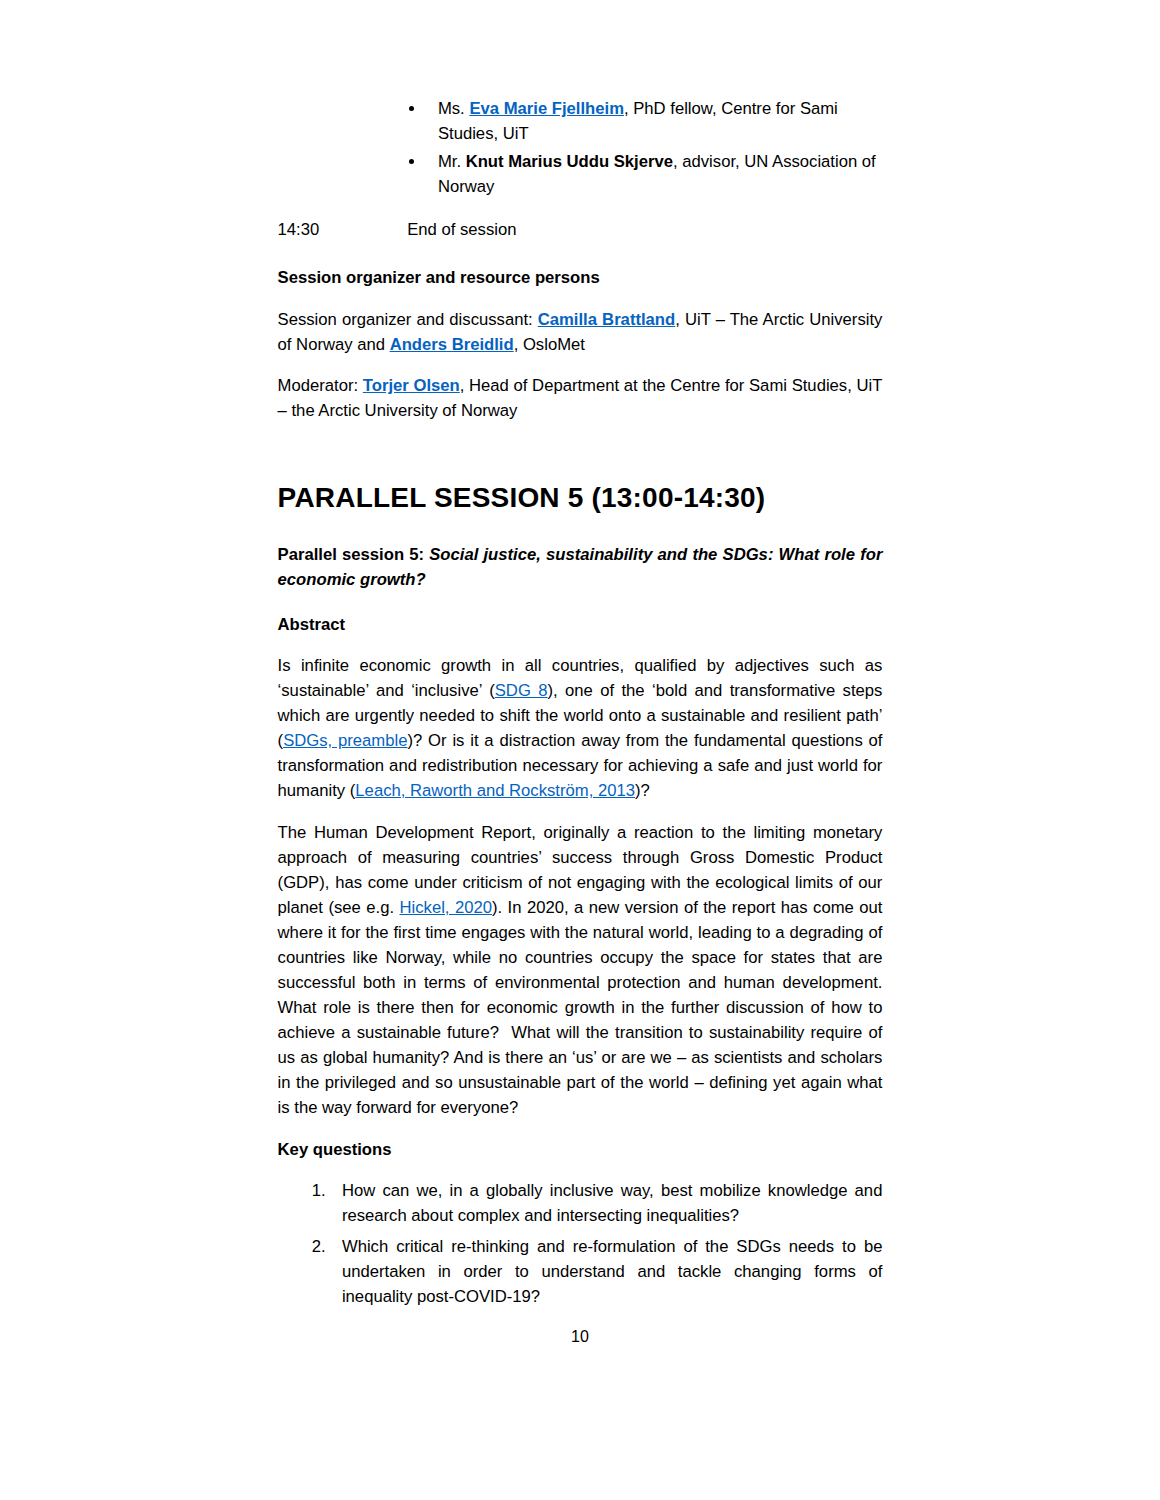Ms. Eva Marie Fjellheim, PhD fellow, Centre for Sami Studies, UiT
Mr. Knut Marius Uddu Skjerve, advisor, UN Association of Norway
14:30 End of session
Session organizer and resource persons
Session organizer and discussant: Camilla Brattland, UiT – The Arctic University of Norway and Anders Breidlid, OsloMet
Moderator: Torjer Olsen, Head of Department at the Centre for Sami Studies, UiT – the Arctic University of Norway
PARALLEL SESSION 5 (13:00-14:30)
Parallel session 5: Social justice, sustainability and the SDGs: What role for economic growth?
Abstract
Is infinite economic growth in all countries, qualified by adjectives such as ‘sustainable’ and ‘inclusive’ (SDG 8), one of the ‘bold and transformative steps which are urgently needed to shift the world onto a sustainable and resilient path’ (SDGs, preamble)? Or is it a distraction away from the fundamental questions of transformation and redistribution necessary for achieving a safe and just world for humanity (Leach, Raworth and Rockström, 2013)?
The Human Development Report, originally a reaction to the limiting monetary approach of measuring countries’ success through Gross Domestic Product (GDP), has come under criticism of not engaging with the ecological limits of our planet (see e.g. Hickel, 2020). In 2020, a new version of the report has come out where it for the first time engages with the natural world, leading to a degrading of countries like Norway, while no countries occupy the space for states that are successful both in terms of environmental protection and human development. What role is there then for economic growth in the further discussion of how to achieve a sustainable future? What will the transition to sustainability require of us as global humanity? And is there an ‘us’ or are we – as scientists and scholars in the privileged and so unsustainable part of the world – defining yet again what is the way forward for everyone?
Key questions
How can we, in a globally inclusive way, best mobilize knowledge and research about complex and intersecting inequalities?
Which critical re-thinking and re-formulation of the SDGs needs to be undertaken in order to understand and tackle changing forms of inequality post-COVID-19?
10